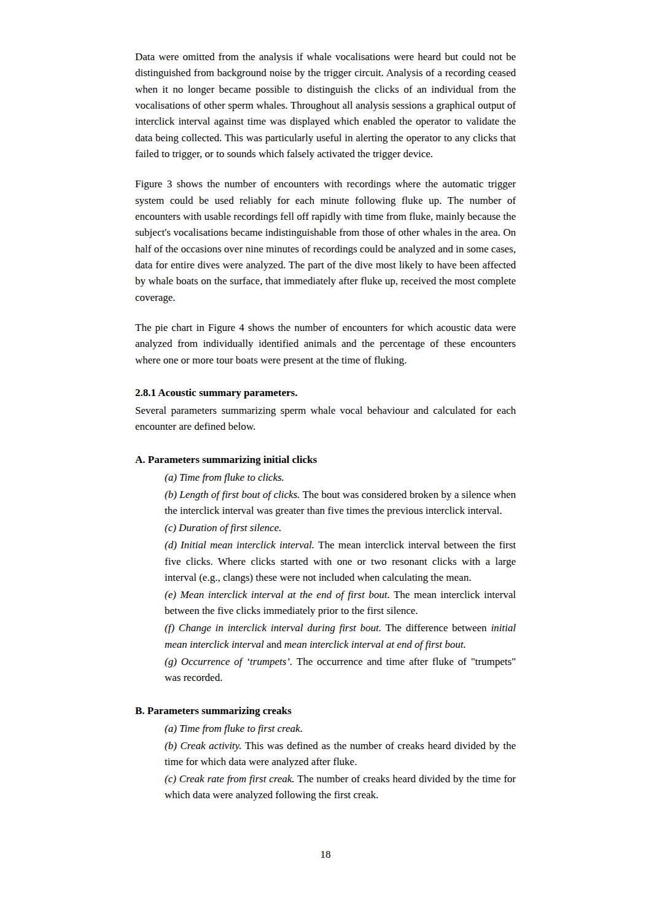Data were omitted from the analysis if whale vocalisations were heard but could not be distinguished from background noise by the trigger circuit. Analysis of a recording ceased when it no longer became possible to distinguish the clicks of an individual from the vocalisations of other sperm whales. Throughout all analysis sessions a graphical output of interclick interval against time was displayed which enabled the operator to validate the data being collected. This was particularly useful in alerting the operator to any clicks that failed to trigger, or to sounds which falsely activated the trigger device.
Figure 3 shows the number of encounters with recordings where the automatic trigger system could be used reliably for each minute following fluke up. The number of encounters with usable recordings fell off rapidly with time from fluke, mainly because the subject's vocalisations became indistinguishable from those of other whales in the area. On half of the occasions over nine minutes of recordings could be analyzed and in some cases, data for entire dives were analyzed. The part of the dive most likely to have been affected by whale boats on the surface, that immediately after fluke up, received the most complete coverage.
The pie chart in Figure 4 shows the number of encounters for which acoustic data were analyzed from individually identified animals and the percentage of these encounters where one or more tour boats were present at the time of fluking.
2.8.1 Acoustic summary parameters.
Several parameters summarizing sperm whale vocal behaviour and calculated for each encounter are defined below.
A. Parameters summarizing initial clicks
(a) Time from fluke to clicks.
(b) Length of first bout of clicks. The bout was considered broken by a silence when the interclick interval was greater than five times the previous interclick interval.
(c) Duration of first silence.
(d) Initial mean interclick interval. The mean interclick interval between the first five clicks. Where clicks started with one or two resonant clicks with a large interval (e.g., clangs) these were not included when calculating the mean.
(e) Mean interclick interval at the end of first bout. The mean interclick interval between the five clicks immediately prior to the first silence.
(f) Change in interclick interval during first bout. The difference between initial mean interclick interval and mean interclick interval at end of first bout.
(g) Occurrence of ‘trumpets’. The occurrence and time after fluke of "trumpets" was recorded.
B. Parameters summarizing creaks
(a) Time from fluke to first creak.
(b) Creak activity. This was defined as the number of creaks heard divided by the time for which data were analyzed after fluke.
(c) Creak rate from first creak. The number of creaks heard divided by the time for which data were analyzed following the first creak.
18